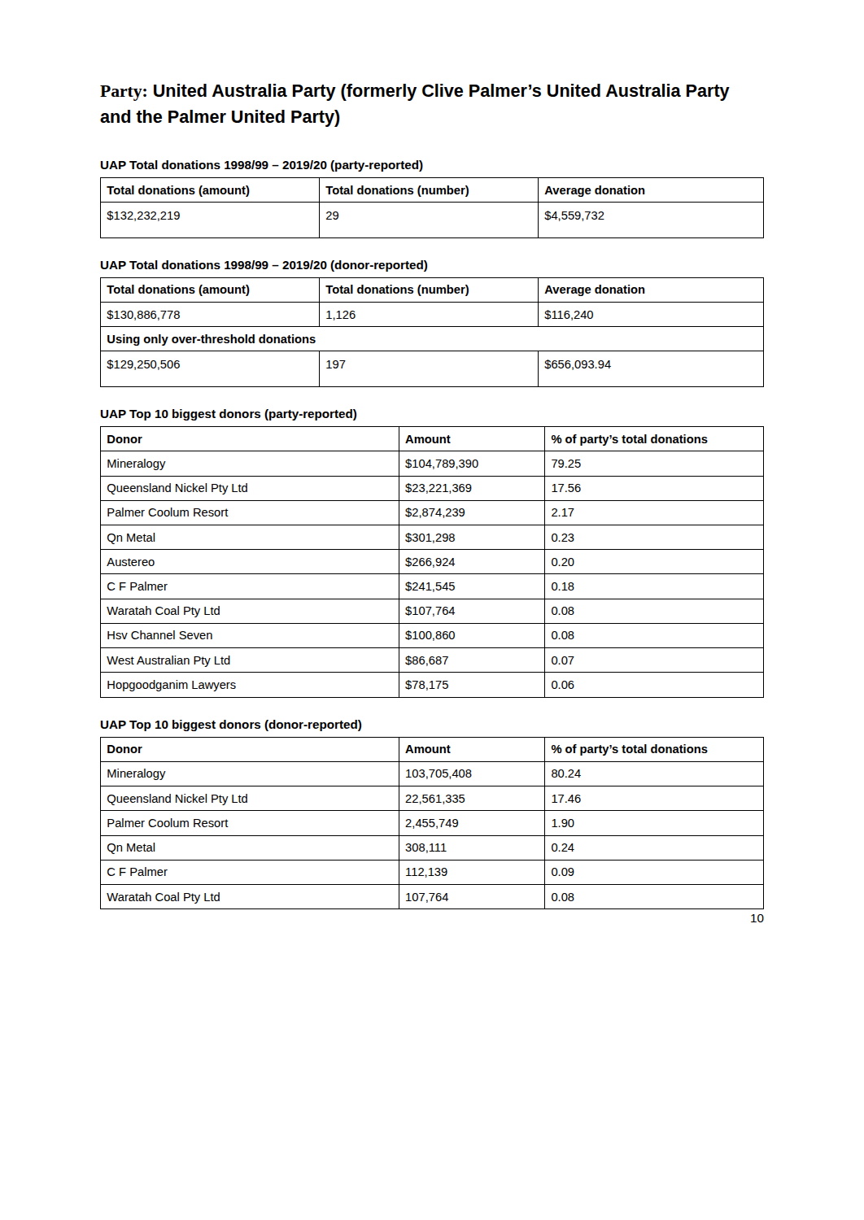Party: United Australia Party (formerly Clive Palmer’s United Australia Party and the Palmer United Party)
UAP Total donations 1998/99 – 2019/20 (party-reported)
| Total donations (amount) | Total donations (number) | Average donation |
| --- | --- | --- |
| $132,232,219 | 29 | $4,559,732 |
UAP Total donations 1998/99 – 2019/20 (donor-reported)
| Total donations (amount) | Total donations (number) | Average donation |
| --- | --- | --- |
| $130,886,778 | 1,126 | $116,240 |
| Using only over-threshold donations |
| $129,250,506 | 197 | $656,093.94 |
UAP Top 10 biggest donors (party-reported)
| Donor | Amount | % of party’s total donations |
| --- | --- | --- |
| Mineralogy | $104,789,390 | 79.25 |
| Queensland Nickel Pty Ltd | $23,221,369 | 17.56 |
| Palmer Coolum Resort | $2,874,239 | 2.17 |
| Qn Metal | $301,298 | 0.23 |
| Austereo | $266,924 | 0.20 |
| C F Palmer | $241,545 | 0.18 |
| Waratah Coal Pty Ltd | $107,764 | 0.08 |
| Hsv Channel Seven | $100,860 | 0.08 |
| West Australian Pty Ltd | $86,687 | 0.07 |
| Hopgoodganim Lawyers | $78,175 | 0.06 |
UAP Top 10 biggest donors (donor-reported)
| Donor | Amount | % of party’s total donations |
| --- | --- | --- |
| Mineralogy | 103,705,408 | 80.24 |
| Queensland Nickel Pty Ltd | 22,561,335 | 17.46 |
| Palmer Coolum Resort | 2,455,749 | 1.90 |
| Qn Metal | 308,111 | 0.24 |
| C F Palmer | 112,139 | 0.09 |
| Waratah Coal Pty Ltd | 107,764 | 0.08 |
10